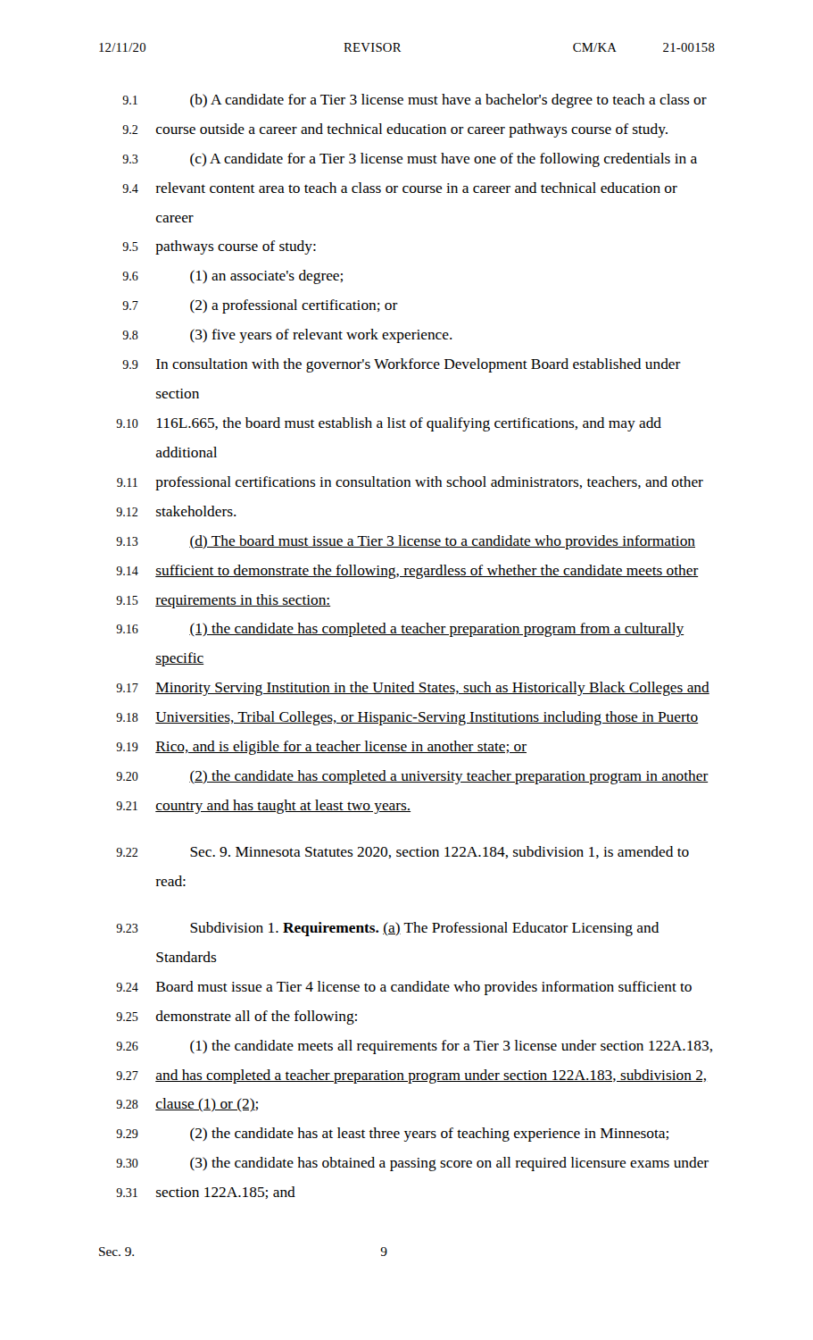12/11/20 REVISOR CM/KA 21-00158
9.1(b) A candidate for a Tier 3 license must have a bachelor's degree to teach a class or
9.2 course outside a career and technical education or career pathways course of study.
9.3(c) A candidate for a Tier 3 license must have one of the following credentials in a
9.4 relevant content area to teach a class or course in a career and technical education or career
9.5 pathways course of study:
9.6(1) an associate's degree;
9.7(2) a professional certification; or
9.8(3) five years of relevant work experience.
9.9 In consultation with the governor's Workforce Development Board established under section
9.10116L.665, the board must establish a list of qualifying certifications, and may add additional
9.11 professional certifications in consultation with school administrators, teachers, and other
9.12 stakeholders.
9.13(d) The board must issue a Tier 3 license to a candidate who provides information
9.14 sufficient to demonstrate the following, regardless of whether the candidate meets other
9.15 requirements in this section:
9.16(1) the candidate has completed a teacher preparation program from a culturally specific
9.17 Minority Serving Institution in the United States, such as Historically Black Colleges and
9.18 Universities, Tribal Colleges, or Hispanic-Serving Institutions including those in Puerto
9.19 Rico, and is eligible for a teacher license in another state; or
9.20(2) the candidate has completed a university teacher preparation program in another
9.21 country and has taught at least two years.
9.22 Sec. 9. Minnesota Statutes 2020, section 122A.184, subdivision 1, is amended to read:
9.23 Subdivision 1. Requirements. (a) The Professional Educator Licensing and Standards
9.24 Board must issue a Tier 4 license to a candidate who provides information sufficient to
9.25 demonstrate all of the following:
9.26(1) the candidate meets all requirements for a Tier 3 license under section 122A.183,
9.27 and has completed a teacher preparation program under section 122A.183, subdivision 2,
9.28 clause (1) or (2);
9.29(2) the candidate has at least three years of teaching experience in Minnesota;
9.30(3) the candidate has obtained a passing score on all required licensure exams under
9.31 section 122A.185; and
Sec. 9. 9